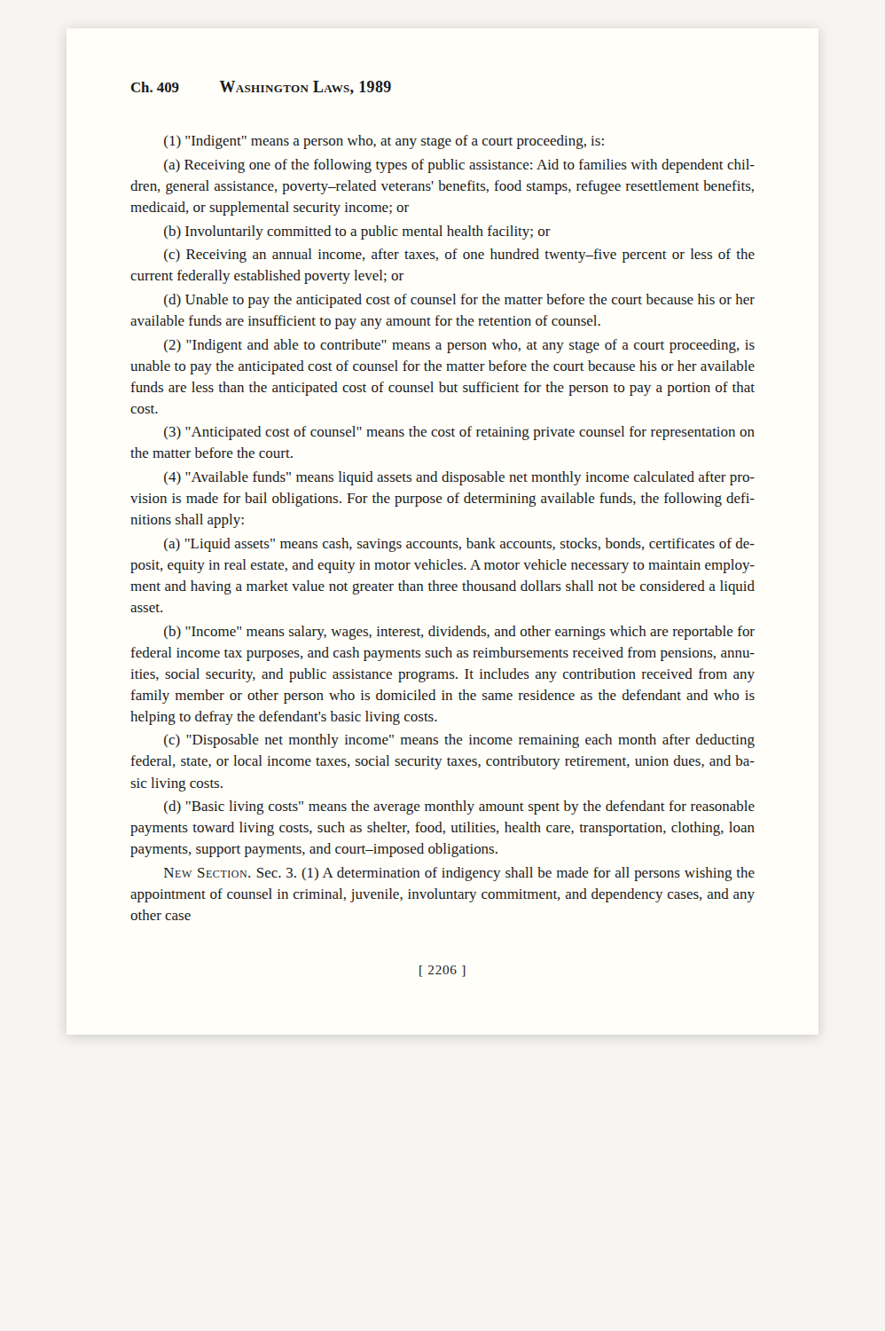Ch. 409 Washington Laws, 1989
(1) "Indigent" means a person who, at any stage of a court proceeding, is:
(a) Receiving one of the following types of public assistance: Aid to families with dependent children, general assistance, poverty–related veterans' benefits, food stamps, refugee resettlement benefits, medicaid, or supplemental security income; or
(b) Involuntarily committed to a public mental health facility; or
(c) Receiving an annual income, after taxes, of one hundred twenty–five percent or less of the current federally established poverty level; or
(d) Unable to pay the anticipated cost of counsel for the matter before the court because his or her available funds are insufficient to pay any amount for the retention of counsel.
(2) "Indigent and able to contribute" means a person who, at any stage of a court proceeding, is unable to pay the anticipated cost of counsel for the matter before the court because his or her available funds are less than the anticipated cost of counsel but sufficient for the person to pay a portion of that cost.
(3) "Anticipated cost of counsel" means the cost of retaining private counsel for representation on the matter before the court.
(4) "Available funds" means liquid assets and disposable net monthly income calculated after provision is made for bail obligations. For the purpose of determining available funds, the following definitions shall apply:
(a) "Liquid assets" means cash, savings accounts, bank accounts, stocks, bonds, certificates of deposit, equity in real estate, and equity in motor vehicles. A motor vehicle necessary to maintain employment and having a market value not greater than three thousand dollars shall not be considered a liquid asset.
(b) "Income" means salary, wages, interest, dividends, and other earnings which are reportable for federal income tax purposes, and cash payments such as reimbursements received from pensions, annuities, social security, and public assistance programs. It includes any contribution received from any family member or other person who is domiciled in the same residence as the defendant and who is helping to defray the defendant's basic living costs.
(c) "Disposable net monthly income" means the income remaining each month after deducting federal, state, or local income taxes, social security taxes, contributory retirement, union dues, and basic living costs.
(d) "Basic living costs" means the average monthly amount spent by the defendant for reasonable payments toward living costs, such as shelter, food, utilities, health care, transportation, clothing, loan payments, support payments, and court–imposed obligations.
New Section. Sec. 3. (1) A determination of indigency shall be made for all persons wishing the appointment of counsel in criminal, juvenile, involuntary commitment, and dependency cases, and any other case
[ 2206 ]